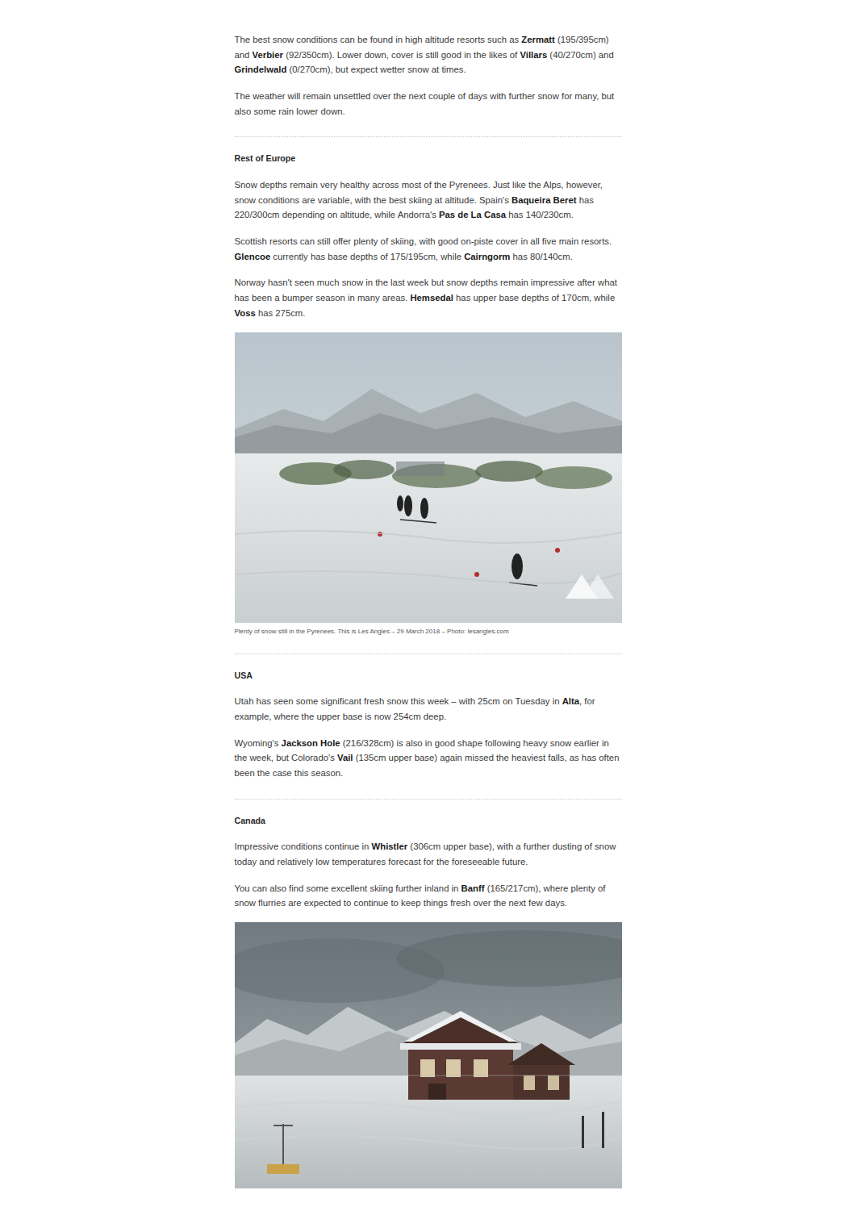The best snow conditions can be found in high altitude resorts such as Zermatt (195/395cm) and Verbier (92/350cm). Lower down, cover is still good in the likes of Villars (40/270cm) and Grindelwald (0/270cm), but expect wetter snow at times.
The weather will remain unsettled over the next couple of days with further snow for many, but also some rain lower down.
Rest of Europe
Snow depths remain very healthy across most of the Pyrenees. Just like the Alps, however, snow conditions are variable, with the best skiing at altitude. Spain's Baqueira Beret has 220/300cm depending on altitude, while Andorra's Pas de La Casa has 140/230cm.
Scottish resorts can still offer plenty of skiing, with good on-piste cover in all five main resorts. Glencoe currently has base depths of 175/195cm, while Cairngorm has 80/140cm.
Norway hasn't seen much snow in the last week but snow depths remain impressive after what has been a bumper season in many areas. Hemsedal has upper base depths of 170cm, while Voss has 275cm.
Plenty of snow still in the Pyrenees. This is Les Angles – 29 March 2018 – Photo: lesangles.com
USA
Utah has seen some significant fresh snow this week – with 25cm on Tuesday in Alta, for example, where the upper base is now 254cm deep.
Wyoming's Jackson Hole (216/328cm) is also in good shape following heavy snow earlier in the week, but Colorado's Vail (135cm upper base) again missed the heaviest falls, as has often been the case this season.
Canada
Impressive conditions continue in Whistler (306cm upper base), with a further dusting of snow today and relatively low temperatures forecast for the foreseeable future.
You can also find some excellent skiing further inland in Banff (165/217cm), where plenty of snow flurries are expected to continue to keep things fresh over the next few days.